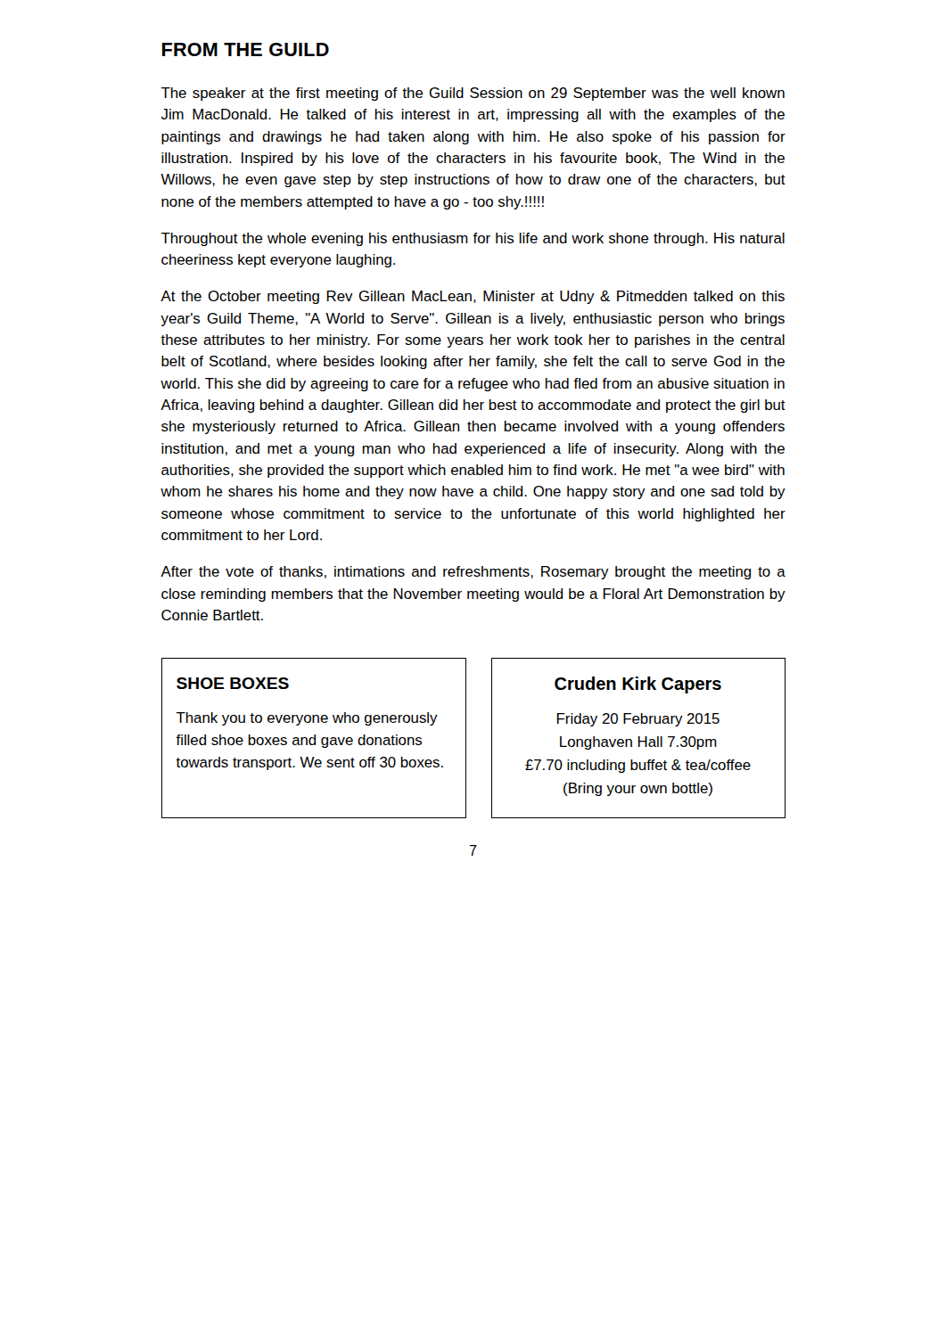FROM THE GUILD
The speaker at the first meeting of the Guild Session on 29 September was the well known Jim MacDonald. He talked of his interest in art, impressing all with the examples of the paintings and drawings he had taken along with him. He also spoke of his passion for illustration. Inspired by his love of the characters in his favourite book, The Wind in the Willows, he even gave step by step instructions of how to draw one of the characters, but none of the members attempted to have a go - too shy.!!!!!
Throughout the whole evening his enthusiasm for his life and work shone through. His natural cheeriness kept everyone laughing.
At the October meeting Rev Gillean MacLean, Minister at Udny & Pitmedden talked on this year's Guild Theme, "A World to Serve". Gillean is a lively, enthusiastic person who brings these attributes to her ministry. For some years her work took her to parishes in the central belt of Scotland, where besides looking after her family, she felt the call to serve God in the world. This she did by agreeing to care for a refugee who had fled from an abusive situation in Africa, leaving behind a daughter. Gillean did her best to accommodate and protect the girl but she mysteriously returned to Africa. Gillean then became involved with a young offenders institution, and met a young man who had experienced a life of insecurity. Along with the authorities, she provided the support which enabled him to find work. He met "a wee bird" with whom he shares his home and they now have a child. One happy story and one sad told by someone whose commitment to service to the unfortunate of this world highlighted her commitment to her Lord.
After the vote of thanks, intimations and refreshments, Rosemary brought the meeting to a close reminding members that the November meeting would be a Floral Art Demonstration by Connie Bartlett.
SHOE BOXES
Thank you to everyone who generously filled shoe boxes and gave donations towards transport. We sent off 30 boxes.
Cruden Kirk Capers
Friday 20 February 2015
Longhaven Hall 7.30pm
£7.70 including buffet & tea/coffee
(Bring your own bottle)
7